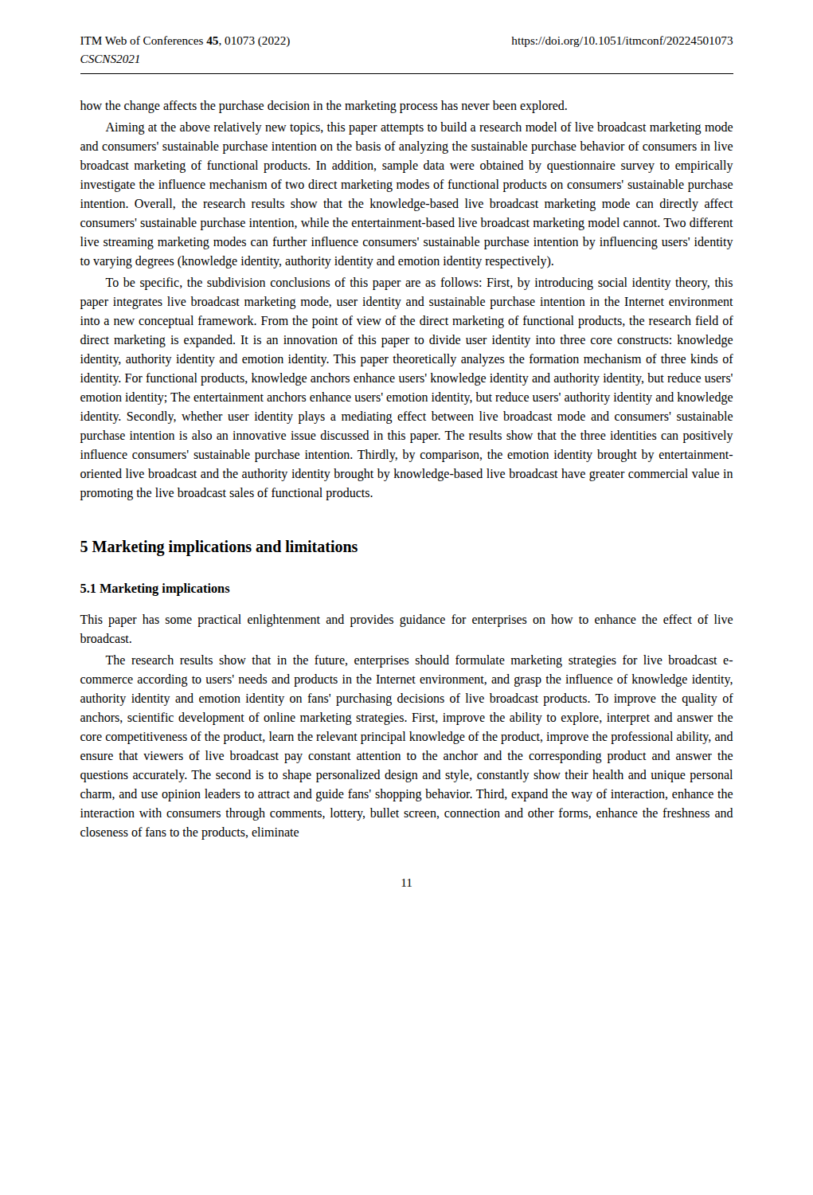ITM Web of Conferences 45, 01073 (2022)
CSCNS2021
https://doi.org/10.1051/itmconf/20224501073
how the change affects the purchase decision in the marketing process has never been explored.
Aiming at the above relatively new topics, this paper attempts to build a research model of live broadcast marketing mode and consumers' sustainable purchase intention on the basis of analyzing the sustainable purchase behavior of consumers in live broadcast marketing of functional products. In addition, sample data were obtained by questionnaire survey to empirically investigate the influence mechanism of two direct marketing modes of functional products on consumers' sustainable purchase intention. Overall, the research results show that the knowledge-based live broadcast marketing mode can directly affect consumers' sustainable purchase intention, while the entertainment-based live broadcast marketing model cannot. Two different live streaming marketing modes can further influence consumers' sustainable purchase intention by influencing users' identity to varying degrees (knowledge identity, authority identity and emotion identity respectively).
To be specific, the subdivision conclusions of this paper are as follows: First, by introducing social identity theory, this paper integrates live broadcast marketing mode, user identity and sustainable purchase intention in the Internet environment into a new conceptual framework. From the point of view of the direct marketing of functional products, the research field of direct marketing is expanded. It is an innovation of this paper to divide user identity into three core constructs: knowledge identity, authority identity and emotion identity. This paper theoretically analyzes the formation mechanism of three kinds of identity. For functional products, knowledge anchors enhance users' knowledge identity and authority identity, but reduce users' emotion identity; The entertainment anchors enhance users' emotion identity, but reduce users' authority identity and knowledge identity. Secondly, whether user identity plays a mediating effect between live broadcast mode and consumers' sustainable purchase intention is also an innovative issue discussed in this paper. The results show that the three identities can positively influence consumers' sustainable purchase intention. Thirdly, by comparison, the emotion identity brought by entertainment-oriented live broadcast and the authority identity brought by knowledge-based live broadcast have greater commercial value in promoting the live broadcast sales of functional products.
5 Marketing implications and limitations
5.1 Marketing implications
This paper has some practical enlightenment and provides guidance for enterprises on how to enhance the effect of live broadcast.
The research results show that in the future, enterprises should formulate marketing strategies for live broadcast e-commerce according to users' needs and products in the Internet environment, and grasp the influence of knowledge identity, authority identity and emotion identity on fans' purchasing decisions of live broadcast products. To improve the quality of anchors, scientific development of online marketing strategies. First, improve the ability to explore, interpret and answer the core competitiveness of the product, learn the relevant principal knowledge of the product, improve the professional ability, and ensure that viewers of live broadcast pay constant attention to the anchor and the corresponding product and answer the questions accurately. The second is to shape personalized design and style, constantly show their health and unique personal charm, and use opinion leaders to attract and guide fans' shopping behavior. Third, expand the way of interaction, enhance the interaction with consumers through comments, lottery, bullet screen, connection and other forms, enhance the freshness and closeness of fans to the products, eliminate
11